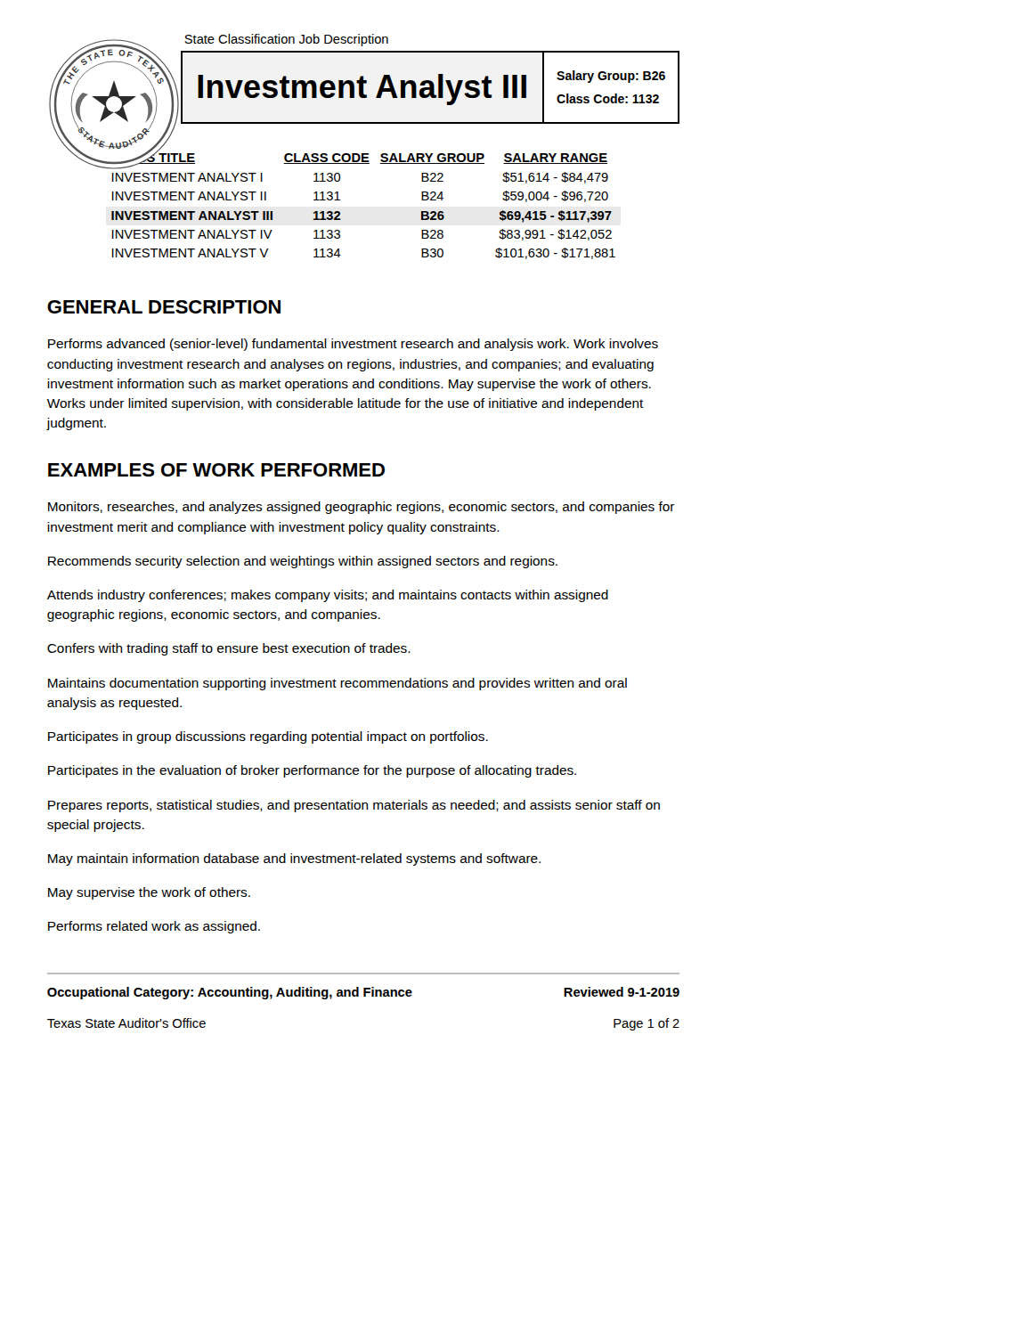THE STATE OF TEXAS STATE AUDITOR
State Classification Job Description
Investment Analyst III
Salary Group: B26
Class Code: 1132
| CLASS TITLE | CLASS CODE | SALARY GROUP | SALARY RANGE |
| --- | --- | --- | --- |
| INVESTMENT ANALYST I | 1130 | B22 | $51,614 - $84,479 |
| INVESTMENT ANALYST II | 1131 | B24 | $59,004 - $96,720 |
| INVESTMENT ANALYST III | 1132 | B26 | $69,415 - $117,397 |
| INVESTMENT ANALYST IV | 1133 | B28 | $83,991 - $142,052 |
| INVESTMENT ANALYST V | 1134 | B30 | $101,630 - $171,881 |
GENERAL DESCRIPTION
Performs advanced (senior-level) fundamental investment research and analysis work. Work involves conducting investment research and analyses on regions, industries, and companies; and evaluating investment information such as market operations and conditions. May supervise the work of others. Works under limited supervision, with considerable latitude for the use of initiative and independent judgment.
EXAMPLES OF WORK PERFORMED
Monitors, researches, and analyzes assigned geographic regions, economic sectors, and companies for investment merit and compliance with investment policy quality constraints.
Recommends security selection and weightings within assigned sectors and regions.
Attends industry conferences; makes company visits; and maintains contacts within assigned geographic regions, economic sectors, and companies.
Confers with trading staff to ensure best execution of trades.
Maintains documentation supporting investment recommendations and provides written and oral analysis as requested.
Participates in group discussions regarding potential impact on portfolios.
Participates in the evaluation of broker performance for the purpose of allocating trades.
Prepares reports, statistical studies, and presentation materials as needed; and assists senior staff on special projects.
May maintain information database and investment-related systems and software.
May supervise the work of others.
Performs related work as assigned.
Occupational Category: Accounting, Auditing, and Finance Reviewed 9-1-2019
Texas State Auditor's Office Page 1 of 2